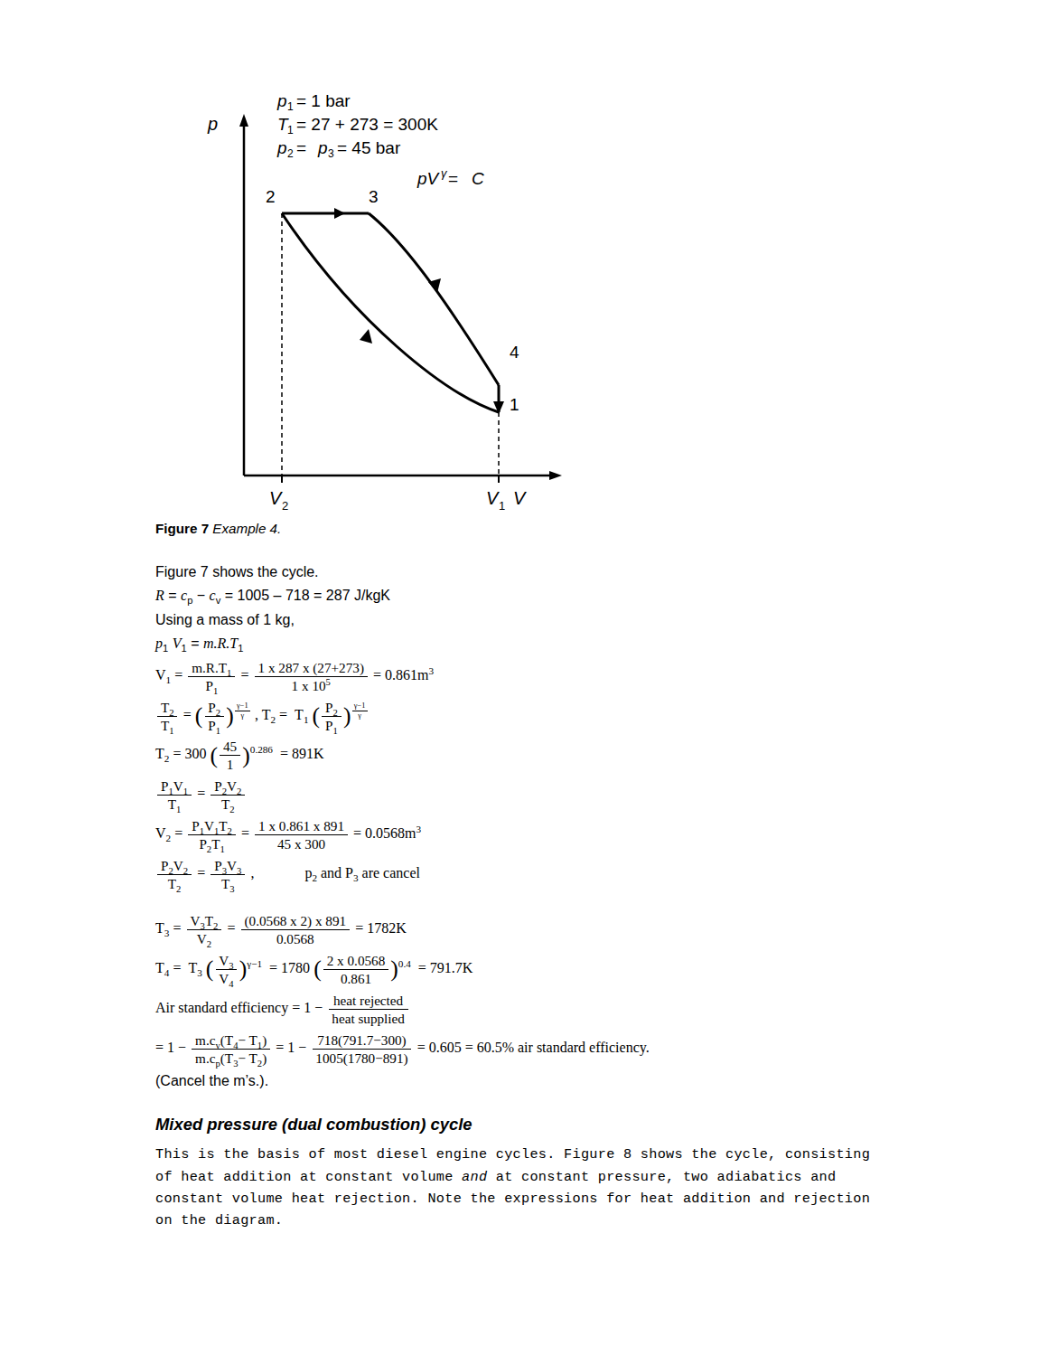p 1 = 1 bar T 1 = 27 + 273 = 300K p 2 = p 3 = 45 bar p 2 3 4 1 pV γ = C V 2 V 1 V
Figure 7 Example 4.
Figure 7 shows the cycle.
R = cp − cv = 1005 – 718 = 287 J/kgK
Using a mass of 1 kg,
p1 V1 = m.R.T1
V1 = m.R.T1 P1 = 1 x 287 x (27+273) 1 x 105 = 0.861m3
T2 T1 = (P2 P1)γ−1 γ , T2 = T1 (P2 P1)γ−1 γ
T2 = 300 (451)0.286 = 891K
P1V1 T1 = P2V2 T2
V2 = P1V1T2 P2T1 = 1 x 0.861 x 89145 x 300 = 0.0568m3
P2V2 T2 = P3V3 T3 , p2 and P3 are cancel
T3 = V3T2 V2 = (0.0568 x 2) x 8910.0568 = 1782K
T4 = T3 (V3 V4)γ−1 = 1780 (2 x 0.05680.861)0.4 = 791.7K
Air standard efficiency = 1 − heat rejected heat supplied
= 1 − m.cv(T4− T1) m.cp(T3− T2) = 1 − 718(791.7−300) 1005(1780−891) = 0.605 = 60.5% air standard efficiency.
(Cancel the m’s.).
Mixed pressure (dual combustion) cycle
This is the basis of most diesel engine cycles. Figure 8 shows the cycle, consisting of heat addition at constant volume and at constant pressure, two adiabatics and constant volume heat rejection. Note the expressions for heat addition and rejection on the diagram.